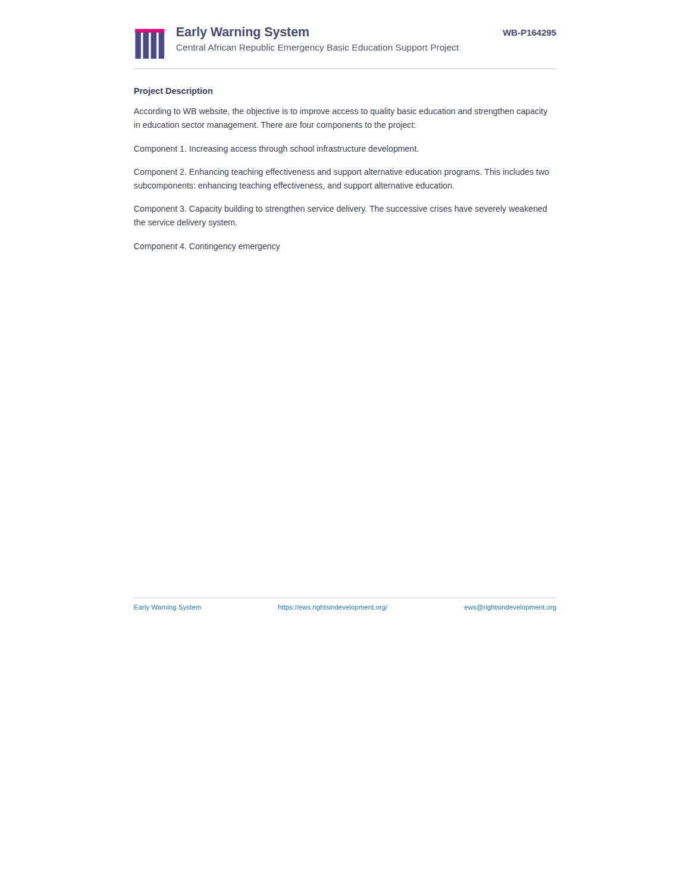Early Warning System
Central African Republic Emergency Basic Education Support Project
WB-P164295
Project Description
According to WB website, the objective is to improve access to quality basic education and strengthen capacity in education sector management. There are four components to the project:
Component 1. Increasing access through school infrastructure development.
Component 2. Enhancing teaching effectiveness and support alternative education programs. This includes two subcomponents: enhancing teaching effectiveness, and support alternative education.
Component 3. Capacity building to strengthen service delivery. The successive crises have severely weakened the service delivery system.
Component 4. Contingency emergency
Early Warning System
https://ews.rightsindevelopment.org/
ews@rightsindevelopment.org